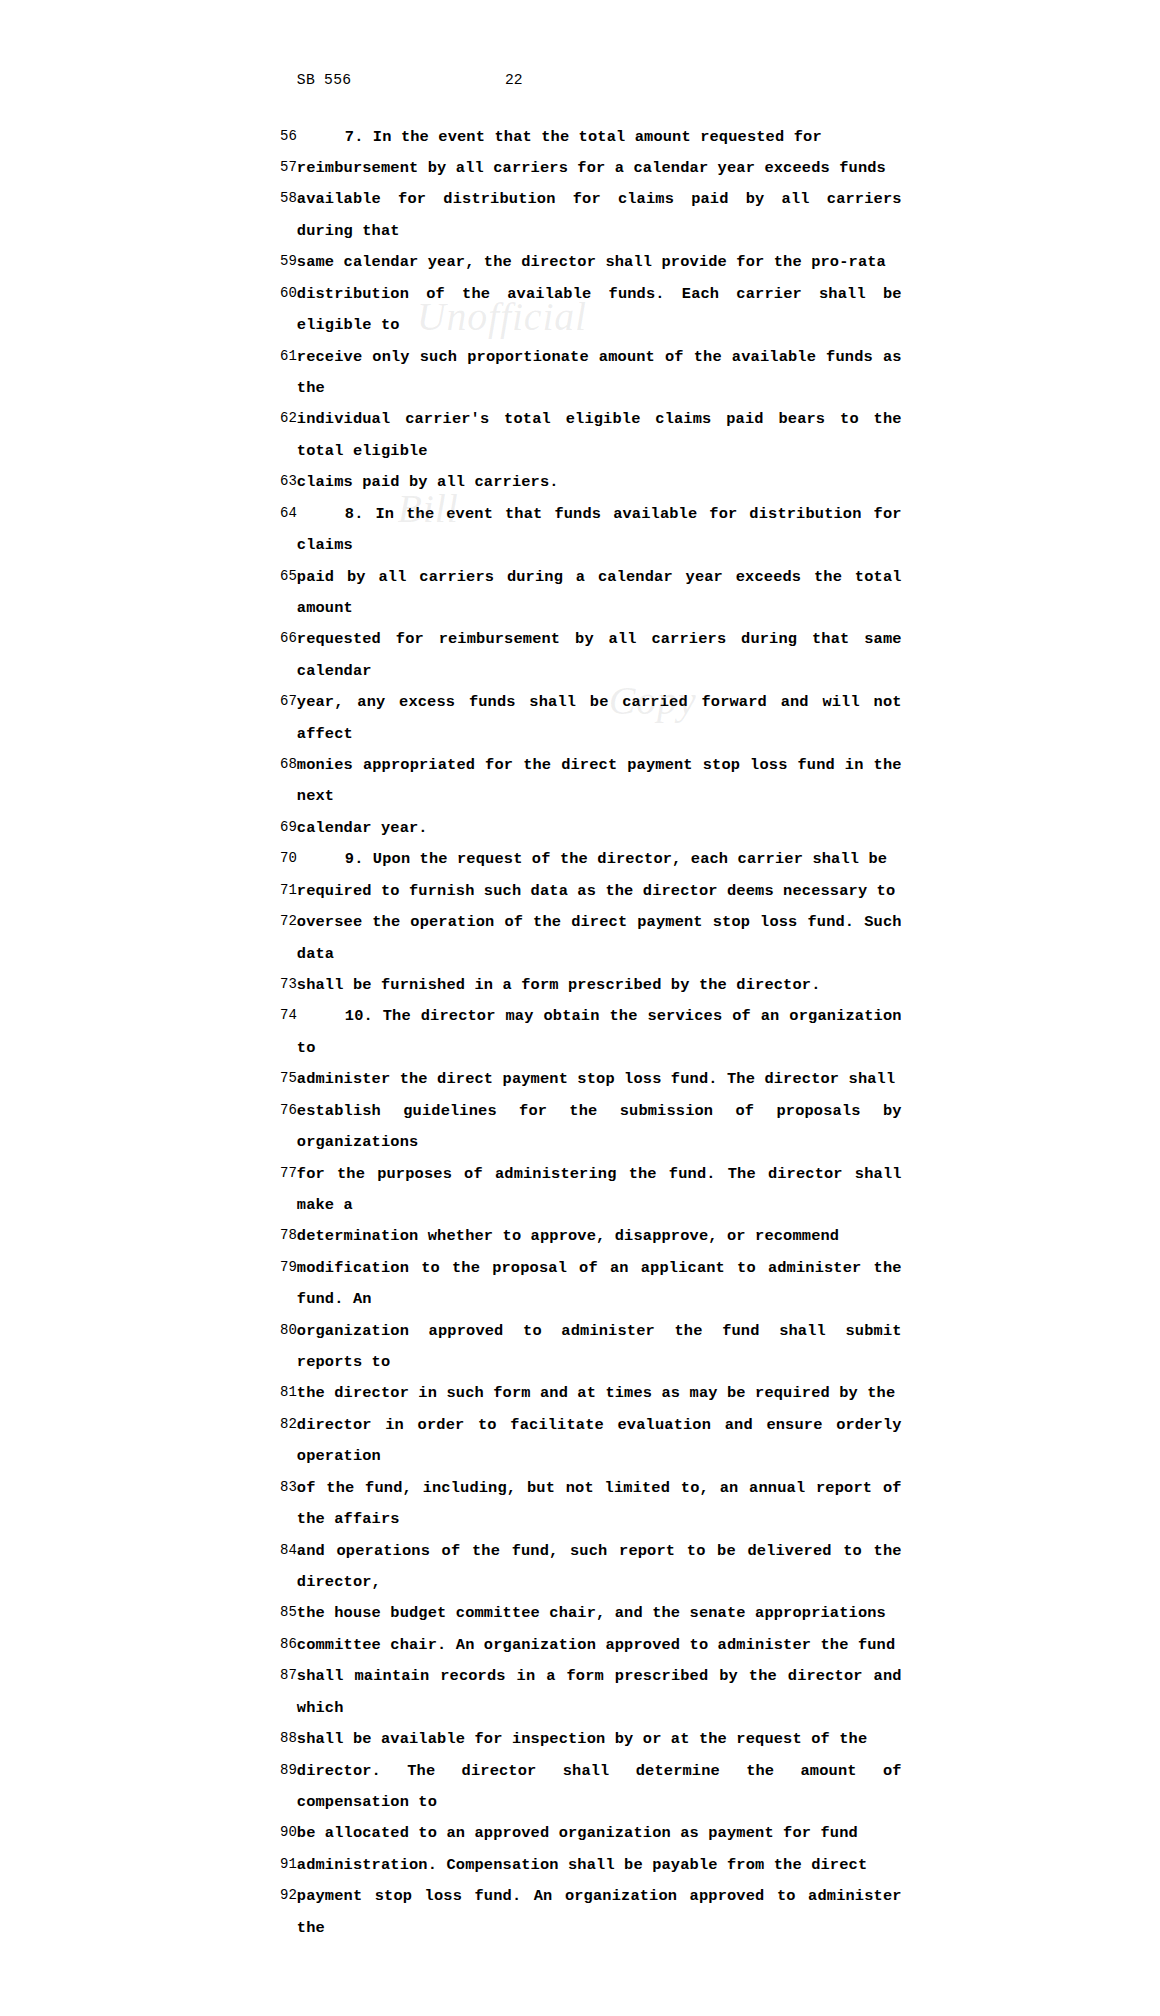Unofficial
Bill
Copy
SB 556 22
| 56 | 7. In the event that the total amount requested for |
| 57 | reimbursement by all carriers for a calendar year exceeds funds |
| 58 | available for distribution for claims paid by all carriers during that |
| 59 | same calendar year, the director shall provide for the pro-rata |
| 60 | distribution of the available funds. Each carrier shall be eligible to |
| 61 | receive only such proportionate amount of the available funds as the |
| 62 | individual carrier's total eligible claims paid bears to the total eligible |
| 63 | claims paid by all carriers. |
| 64 | 8. In the event that funds available for distribution for claims |
| 65 | paid by all carriers during a calendar year exceeds the total amount |
| 66 | requested for reimbursement by all carriers during that same calendar |
| 67 | year, any excess funds shall be carried forward and will not affect |
| 68 | monies appropriated for the direct payment stop loss fund in the next |
| 69 | calendar year. |
| 70 | 9. Upon the request of the director, each carrier shall be |
| 71 | required to furnish such data as the director deems necessary to |
| 72 | oversee the operation of the direct payment stop loss fund. Such data |
| 73 | shall be furnished in a form prescribed by the director. |
| 74 | 10. The director may obtain the services of an organization to |
| 75 | administer the direct payment stop loss fund. The director shall |
| 76 | establish guidelines for the submission of proposals by organizations |
| 77 | for the purposes of administering the fund. The director shall make a |
| 78 | determination whether to approve, disapprove, or recommend |
| 79 | modification to the proposal of an applicant to administer the fund. An |
| 80 | organization approved to administer the fund shall submit reports to |
| 81 | the director in such form and at times as may be required by the |
| 82 | director in order to facilitate evaluation and ensure orderly operation |
| 83 | of the fund, including, but not limited to, an annual report of the affairs |
| 84 | and operations of the fund, such report to be delivered to the director, |
| 85 | the house budget committee chair, and the senate appropriations |
| 86 | committee chair. An organization approved to administer the fund |
| 87 | shall maintain records in a form prescribed by the director and which |
| 88 | shall be available for inspection by or at the request of the |
| 89 | director. The director shall determine the amount of compensation to |
| 90 | be allocated to an approved organization as payment for fund |
| 91 | administration. Compensation shall be payable from the direct |
| 92 | payment stop loss fund. An organization approved to administer the |